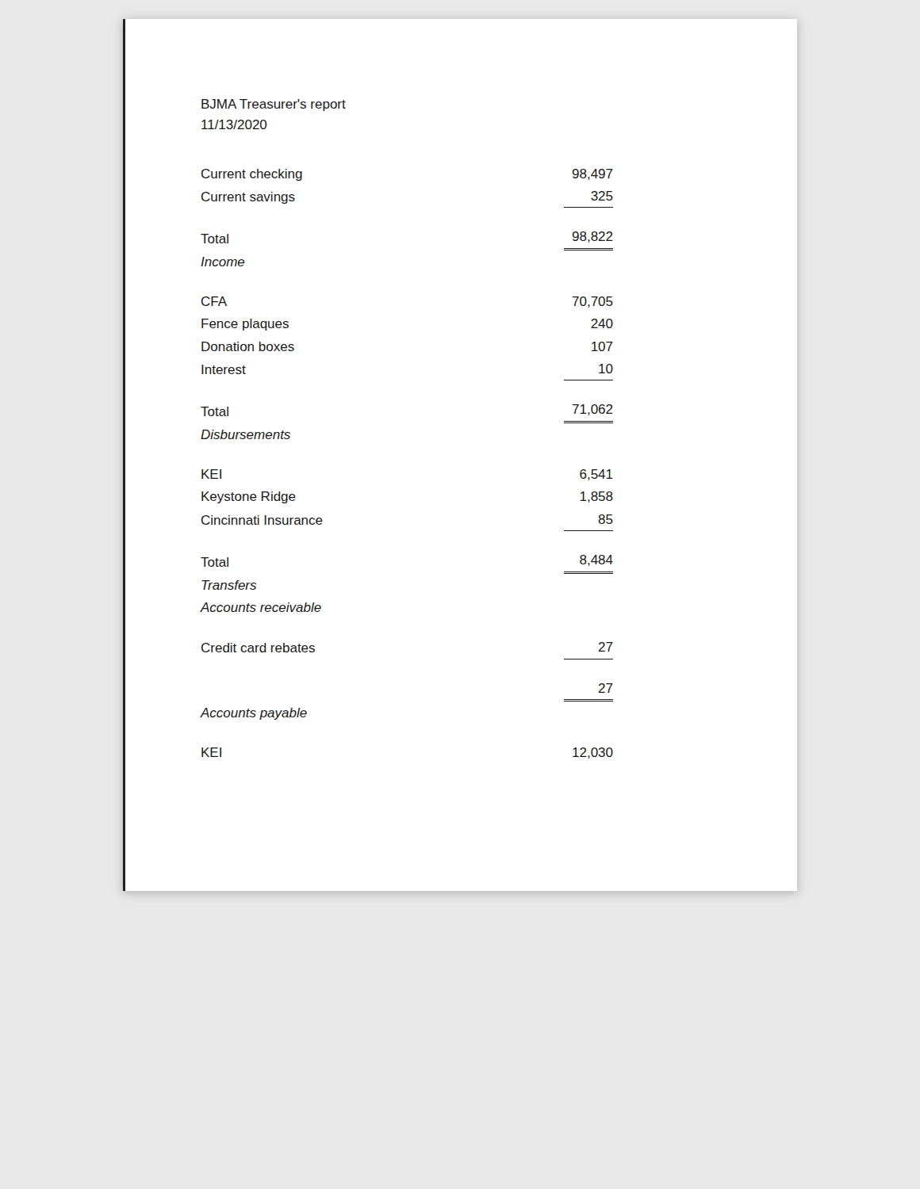BJMA Treasurer's report
11/13/2020
| Current checking | 98,497 |
| Current savings | 325 |
| Total | 98,822 |
| Income |
| CFA | 70,705 |
| Fence plaques | 240 |
| Donation boxes | 107 |
| Interest | 10 |
| Total | 71,062 |
| Disbursements |
| KEI | 6,541 |
| Keystone Ridge | 1,858 |
| Cincinnati Insurance | 85 |
| Total | 8,484 |
| Transfers |
| Accounts receivable |
| Credit card rebates | 27 |
| | 27 |
| Accounts payable |
| KEI | 12,030 |